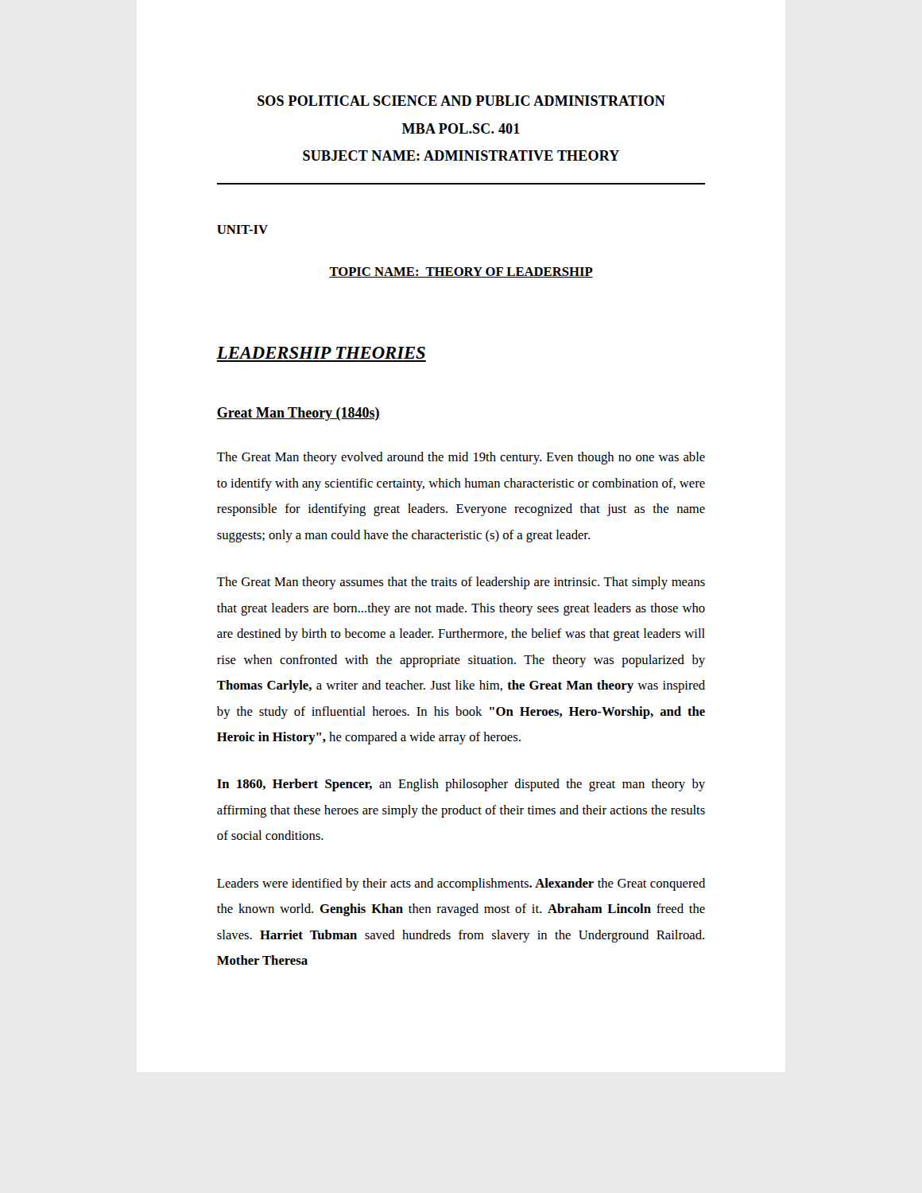SOS POLITICAL SCIENCE AND PUBLIC ADMINISTRATION MBA POL.SC. 401 SUBJECT NAME: ADMINISTRATIVE THEORY
UNIT-IV
TOPIC NAME: THEORY OF LEADERSHIP
LEADERSHIP THEORIES
Great Man Theory (1840s)
The Great Man theory evolved around the mid 19th century. Even though no one was able to identify with any scientific certainty, which human characteristic or combination of, were responsible for identifying great leaders. Everyone recognized that just as the name suggests; only a man could have the characteristic (s) of a great leader.
The Great Man theory assumes that the traits of leadership are intrinsic. That simply means that great leaders are born...they are not made. This theory sees great leaders as those who are destined by birth to become a leader. Furthermore, the belief was that great leaders will rise when confronted with the appropriate situation. The theory was popularized by Thomas Carlyle, a writer and teacher. Just like him, the Great Man theory was inspired by the study of influential heroes. In his book "On Heroes, Hero-Worship, and the Heroic in History", he compared a wide array of heroes.
In 1860, Herbert Spencer, an English philosopher disputed the great man theory by affirming that these heroes are simply the product of their times and their actions the results of social conditions.
Leaders were identified by their acts and accomplishments. Alexander the Great conquered the known world. Genghis Khan then ravaged most of it. Abraham Lincoln freed the slaves. Harriet Tubman saved hundreds from slavery in the Underground Railroad. Mother Theresa